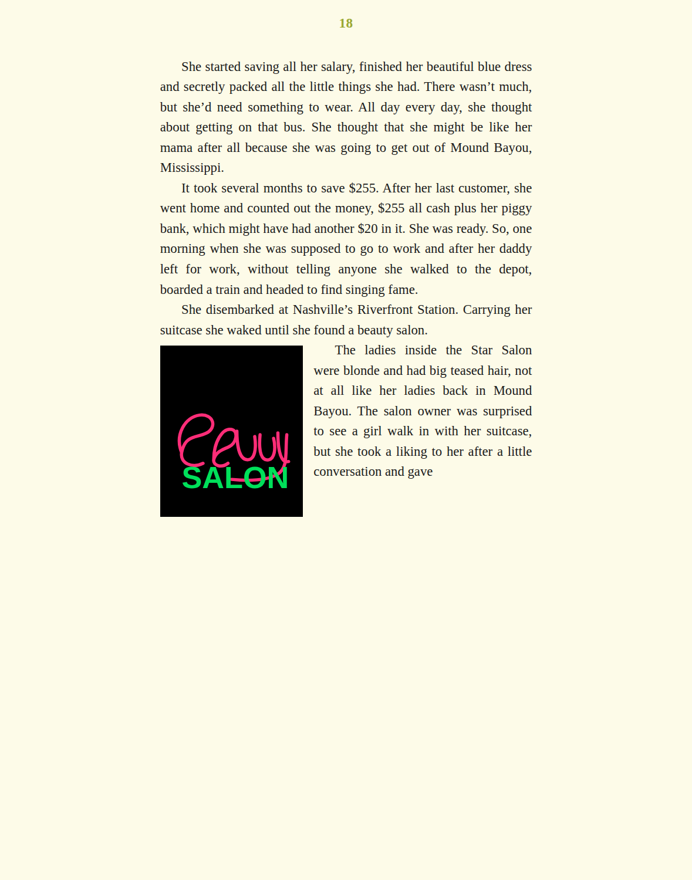18
She started saving all her salary, finished her beautiful blue dress and secretly packed all the little things she had. There wasn’t much, but she’d need something to wear. All day every day, she thought about getting on that bus. She thought that she might be like her mama after all because she was going to get out of Mound Bayou, Mississippi.
It took several months to save $255. After her last customer, she went home and counted out the money, $255 all cash plus her piggy bank, which might have had another $20 in it. She was ready. So, one morning when she was supposed to go to work and after her daddy left for work, without telling anyone she walked to the depot, boarded a train and headed to find singing fame.
She disembarked at Nashville’s Riverfront Station. Carrying her suitcase she waked until she found a beauty salon.
The ladies inside the Star Salon were blonde and had big teased hair, not at all like her ladies back in Mound Bayou. The salon owner was surprised to see a girl walk in with her suitcase, but she took a liking to her after a little conversation and gave